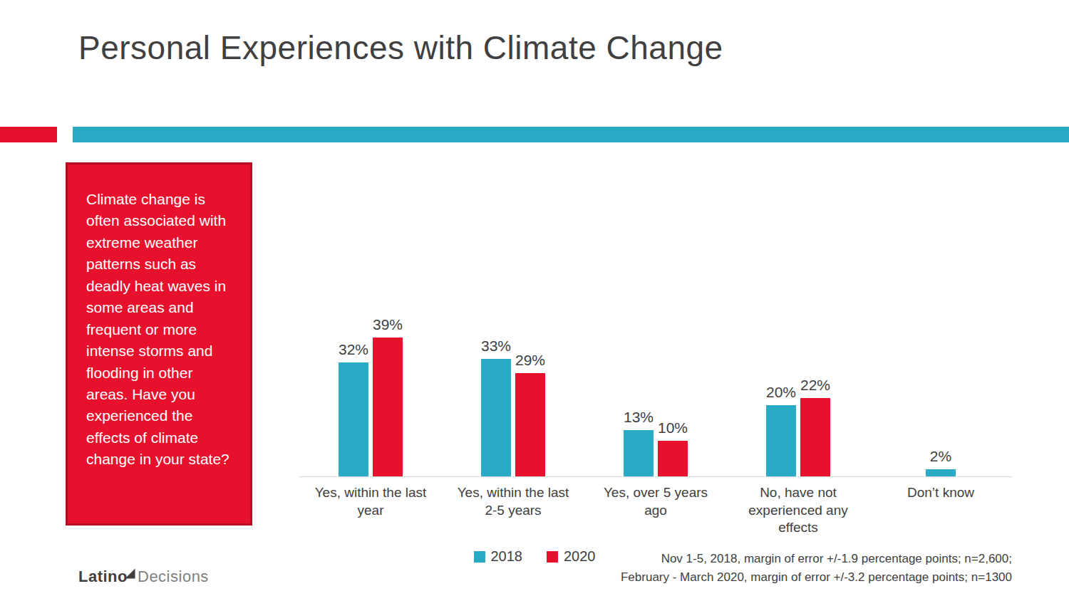Personal Experiences with Climate Change
Climate change is often associated with extreme weather patterns such as deadly heat waves in some areas and frequent or more intense storms and flooding in other areas. Have you experienced the effects of climate change in your state?
32%
39%
33%
29%
13%
10%
20%
22%
2%
Yes, within the last year
Yes, within the last 2-5 years
Yes, over 5 years ago
No, have not experienced any effects
Don’t know
2018
2020
Latino Decisions
Nov 1-5, 2018, margin of error +/-1.9 percentage points; n=2,600;
February - March 2020, margin of error +/-3.2 percentage points; n=1300